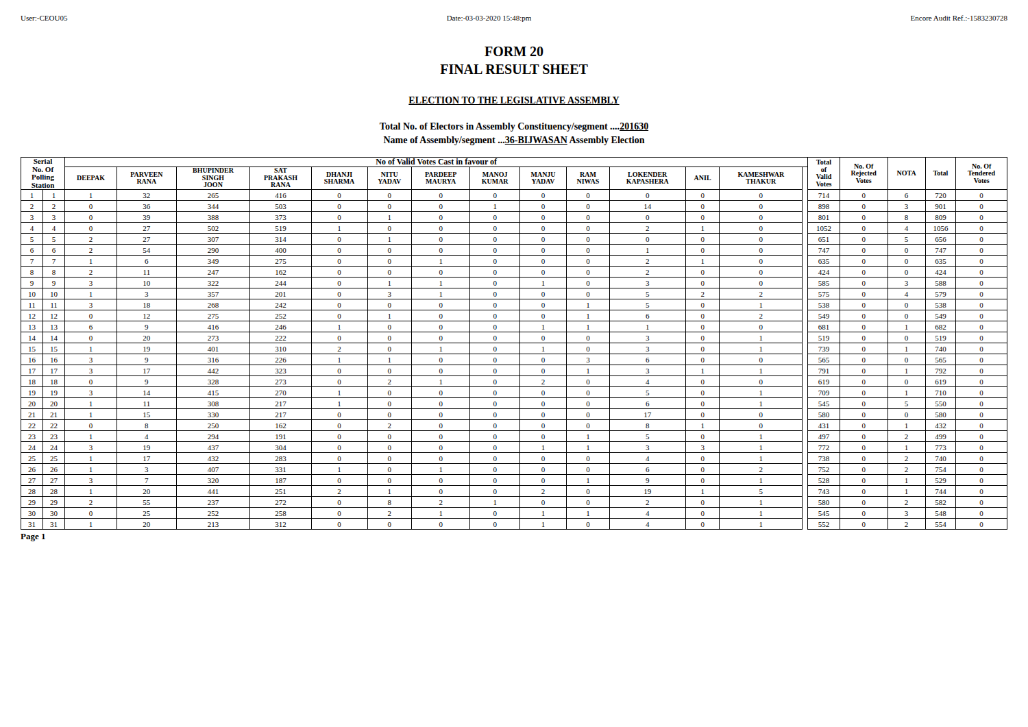User:-CEOU05
Date:-03-03-2020 15:48:pm
Encore Audit Ref.:-1583230728
FORM 20
FINAL RESULT SHEET
ELECTION TO THE LEGISLATIVE ASSEMBLY
Total No. of Electors in Assembly Constituency/segment ....201630
Name of Assembly/segment ...36-BIJWASAN Assembly Election
| Serial No. Of Polling Station | No of Valid Votes Cast in favour of | Total of Valid Votes | No. Of Rejected Votes | NOTA | Total | No. Of Tendered Votes |
| --- | --- | --- | --- | --- | --- | --- |
| DEEPAK | PARVEEN RANA | BHUPINDER SINGH JOON | SAT PRAKASH RANA | DHANJI SHARMA | NITU YADAV | PARDEEP MAURYA | MANOJ KUMAR | MANJU YADAV | RAM NIWAS | LOKENDER KAPASHERA | ANIL | KAMESHWAR THAKUR | |
| 1 | 1 | 1 | 32 | 265 | 416 | 0 | 0 | 0 | 0 | 0 | 0 | 0 | 0 | 0 | | 714 | 0 | 6 | 720 | 0 |
| 2 | 2 | 0 | 36 | 344 | 503 | 0 | 0 | 0 | 1 | 0 | 0 | 14 | 0 | 0 | | 898 | 0 | 3 | 901 | 0 |
| 3 | 3 | 0 | 39 | 388 | 373 | 0 | 1 | 0 | 0 | 0 | 0 | 0 | 0 | 0 | | 801 | 0 | 8 | 809 | 0 |
| 4 | 4 | 0 | 27 | 502 | 519 | 1 | 0 | 0 | 0 | 0 | 0 | 2 | 1 | 0 | | 1052 | 0 | 4 | 1056 | 0 |
| 5 | 5 | 2 | 27 | 307 | 314 | 0 | 1 | 0 | 0 | 0 | 0 | 0 | 0 | 0 | | 651 | 0 | 5 | 656 | 0 |
| 6 | 6 | 2 | 54 | 290 | 400 | 0 | 0 | 0 | 0 | 0 | 0 | 1 | 0 | 0 | | 747 | 0 | 0 | 747 | 0 |
| 7 | 7 | 1 | 6 | 349 | 275 | 0 | 0 | 1 | 0 | 0 | 0 | 2 | 1 | 0 | | 635 | 0 | 0 | 635 | 0 |
| 8 | 8 | 2 | 11 | 247 | 162 | 0 | 0 | 0 | 0 | 0 | 0 | 2 | 0 | 0 | | 424 | 0 | 0 | 424 | 0 |
| 9 | 9 | 3 | 10 | 322 | 244 | 0 | 1 | 1 | 0 | 1 | 0 | 3 | 0 | 0 | | 585 | 0 | 3 | 588 | 0 |
| 10 | 10 | 1 | 3 | 357 | 201 | 0 | 3 | 1 | 0 | 0 | 0 | 5 | 2 | 2 | | 575 | 0 | 4 | 579 | 0 |
| 11 | 11 | 3 | 18 | 268 | 242 | 0 | 0 | 0 | 0 | 0 | 1 | 5 | 0 | 1 | | 538 | 0 | 0 | 538 | 0 |
| 12 | 12 | 0 | 12 | 275 | 252 | 0 | 1 | 0 | 0 | 0 | 1 | 6 | 0 | 2 | | 549 | 0 | 0 | 549 | 0 |
| 13 | 13 | 6 | 9 | 416 | 246 | 1 | 0 | 0 | 0 | 1 | 1 | 1 | 0 | 0 | | 681 | 0 | 1 | 682 | 0 |
| 14 | 14 | 0 | 20 | 273 | 222 | 0 | 0 | 0 | 0 | 0 | 0 | 3 | 0 | 1 | | 519 | 0 | 0 | 519 | 0 |
| 15 | 15 | 1 | 19 | 401 | 310 | 2 | 0 | 1 | 0 | 1 | 0 | 3 | 0 | 1 | | 739 | 0 | 1 | 740 | 0 |
| 16 | 16 | 3 | 9 | 316 | 226 | 1 | 1 | 0 | 0 | 0 | 3 | 6 | 0 | 0 | | 565 | 0 | 0 | 565 | 0 |
| 17 | 17 | 3 | 17 | 442 | 323 | 0 | 0 | 0 | 0 | 0 | 1 | 3 | 1 | 1 | | 791 | 0 | 1 | 792 | 0 |
| 18 | 18 | 0 | 9 | 328 | 273 | 0 | 2 | 1 | 0 | 2 | 0 | 4 | 0 | 0 | | 619 | 0 | 0 | 619 | 0 |
| 19 | 19 | 3 | 14 | 415 | 270 | 1 | 0 | 0 | 0 | 0 | 0 | 5 | 0 | 1 | | 709 | 0 | 1 | 710 | 0 |
| 20 | 20 | 1 | 11 | 308 | 217 | 1 | 0 | 0 | 0 | 0 | 0 | 6 | 0 | 1 | | 545 | 0 | 5 | 550 | 0 |
| 21 | 21 | 1 | 15 | 330 | 217 | 0 | 0 | 0 | 0 | 0 | 0 | 17 | 0 | 0 | | 580 | 0 | 0 | 580 | 0 |
| 22 | 22 | 0 | 8 | 250 | 162 | 0 | 2 | 0 | 0 | 0 | 0 | 8 | 1 | 0 | | 431 | 0 | 1 | 432 | 0 |
| 23 | 23 | 1 | 4 | 294 | 191 | 0 | 0 | 0 | 0 | 0 | 1 | 5 | 0 | 1 | | 497 | 0 | 2 | 499 | 0 |
| 24 | 24 | 3 | 19 | 437 | 304 | 0 | 0 | 0 | 0 | 1 | 1 | 3 | 3 | 1 | | 772 | 0 | 1 | 773 | 0 |
| 25 | 25 | 1 | 17 | 432 | 283 | 0 | 0 | 0 | 0 | 0 | 0 | 4 | 0 | 1 | | 738 | 0 | 2 | 740 | 0 |
| 26 | 26 | 1 | 3 | 407 | 331 | 1 | 0 | 1 | 0 | 0 | 0 | 6 | 0 | 2 | | 752 | 0 | 2 | 754 | 0 |
| 27 | 27 | 3 | 7 | 320 | 187 | 0 | 0 | 0 | 0 | 0 | 1 | 9 | 0 | 1 | | 528 | 0 | 1 | 529 | 0 |
| 28 | 28 | 1 | 20 | 441 | 251 | 2 | 1 | 0 | 0 | 2 | 0 | 19 | 1 | 5 | | 743 | 0 | 1 | 744 | 0 |
| 29 | 29 | 2 | 55 | 237 | 272 | 0 | 8 | 2 | 1 | 0 | 0 | 2 | 0 | 1 | | 580 | 0 | 2 | 582 | 0 |
| 30 | 30 | 0 | 25 | 252 | 258 | 0 | 2 | 1 | 0 | 1 | 1 | 4 | 0 | 1 | | 545 | 0 | 3 | 548 | 0 |
| 31 | 31 | 1 | 20 | 213 | 312 | 0 | 0 | 0 | 0 | 1 | 0 | 4 | 0 | 1 | | 552 | 0 | 2 | 554 | 0 |
Page 1